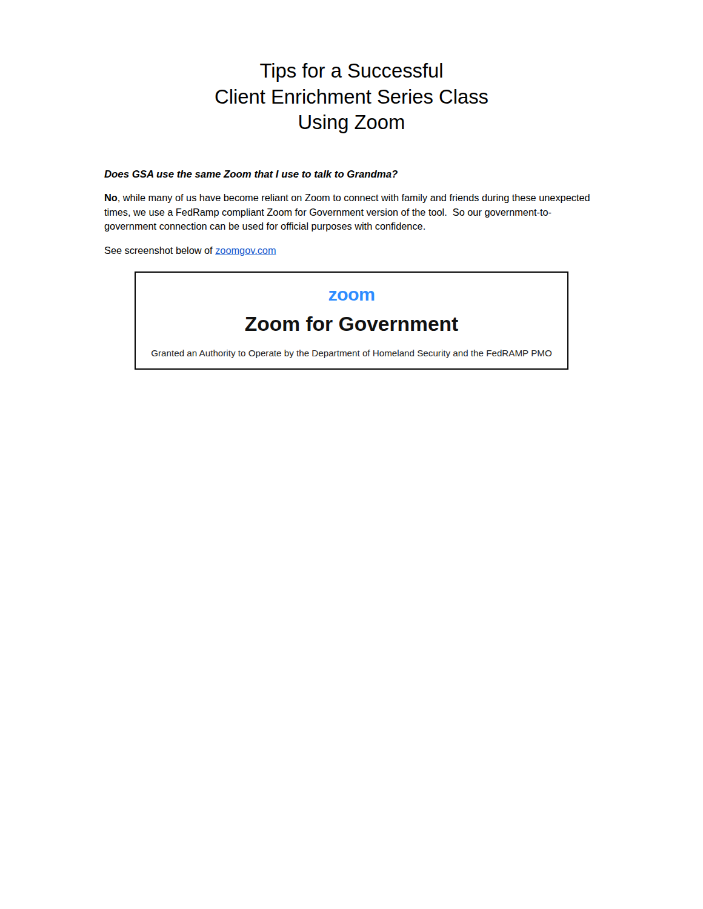Tips for a Successful
Client Enrichment Series Class
Using Zoom
Does GSA use the same Zoom that I use to talk to Grandma?
No, while many of us have become reliant on Zoom to connect with family and friends during these unexpected times, we use a FedRamp compliant Zoom for Government version of the tool. So our government-to-government connection can be used for official purposes with confidence.
See screenshot below of zoomgov.com
zoom
Zoom for Government
Granted an Authority to Operate by the Department of Homeland Security and the FedRAMP PMO